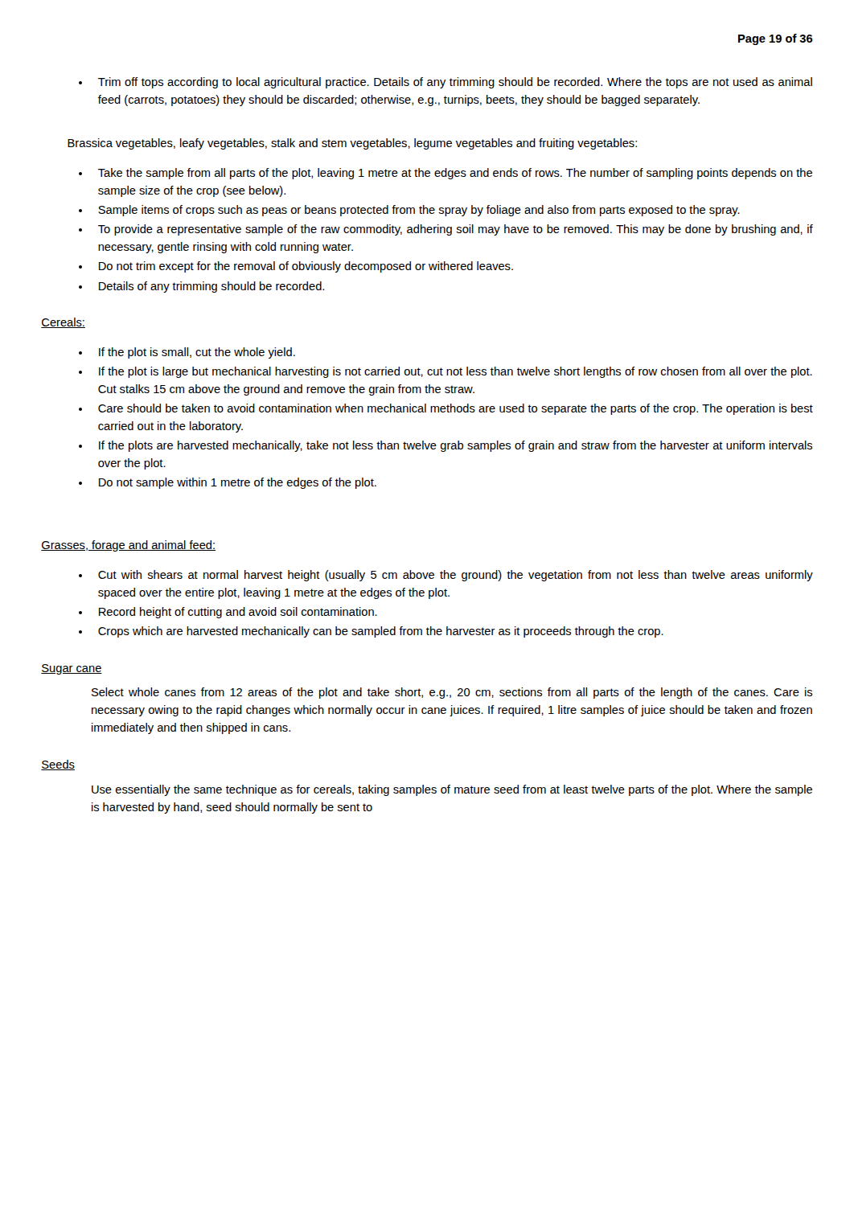Page 19 of 36
Trim off tops according to local agricultural practice. Details of any trimming should be recorded. Where the tops are not used as animal feed (carrots, potatoes) they should be discarded; otherwise, e.g., turnips, beets, they should be bagged separately.
Brassica vegetables, leafy vegetables, stalk and stem vegetables, legume vegetables and fruiting vegetables:
Take the sample from all parts of the plot, leaving 1 metre at the edges and ends of rows. The number of sampling points depends on the sample size of the crop (see below).
Sample items of crops such as peas or beans protected from the spray by foliage and also from parts exposed to the spray.
To provide a representative sample of the raw commodity, adhering soil may have to be removed. This may be done by brushing and, if necessary, gentle rinsing with cold running water.
Do not trim except for the removal of obviously decomposed or withered leaves.
Details of any trimming should be recorded.
Cereals:
If the plot is small, cut the whole yield.
If the plot is large but mechanical harvesting is not carried out, cut not less than twelve short lengths of row chosen from all over the plot. Cut stalks 15 cm above the ground and remove the grain from the straw.
Care should be taken to avoid contamination when mechanical methods are used to separate the parts of the crop. The operation is best carried out in the laboratory.
If the plots are harvested mechanically, take not less than twelve grab samples of grain and straw from the harvester at uniform intervals over the plot.
Do not sample within 1 metre of the edges of the plot.
Grasses, forage and animal feed:
Cut with shears at normal harvest height (usually 5 cm above the ground) the vegetation from not less than twelve areas uniformly spaced over the entire plot, leaving 1 metre at the edges of the plot.
Record height of cutting and avoid soil contamination.
Crops which are harvested mechanically can be sampled from the harvester as it proceeds through the crop.
Sugar cane
Select whole canes from 12 areas of the plot and take short, e.g., 20 cm, sections from all parts of the length of the canes. Care is necessary owing to the rapid changes which normally occur in cane juices. If required, 1 litre samples of juice should be taken and frozen immediately and then shipped in cans.
Seeds
Use essentially the same technique as for cereals, taking samples of mature seed from at least twelve parts of the plot. Where the sample is harvested by hand, seed should normally be sent to